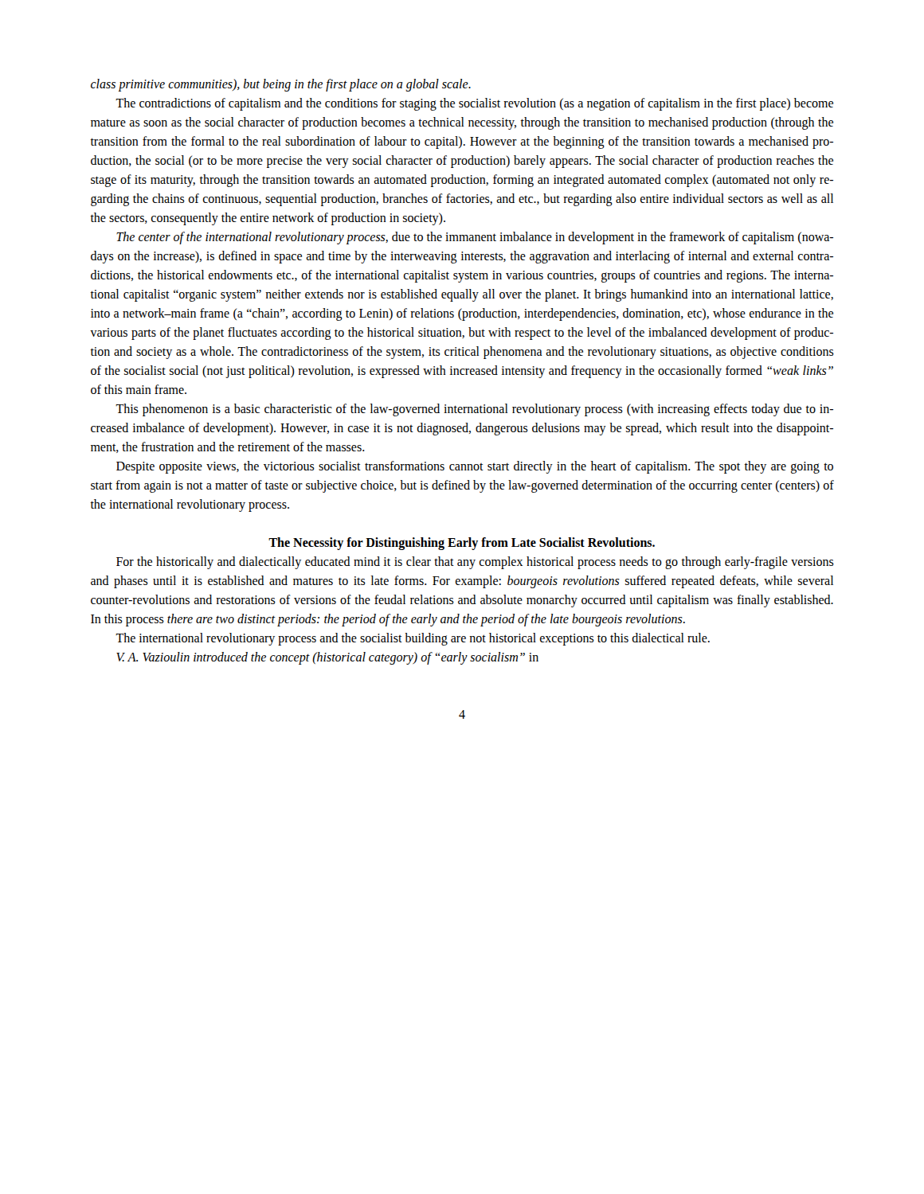class primitive communities), but being in the first place on a global scale.
The contradictions of capitalism and the conditions for staging the socialist revolution (as a negation of capitalism in the first place) become mature as soon as the social character of production becomes a technical necessity, through the transition to mechanised production (through the transition from the formal to the real subordination of labour to capital). However at the beginning of the transition towards a mechanised production, the social (or to be more precise the very social character of production) barely appears. The social character of production reaches the stage of its maturity, through the transition towards an automated production, forming an integrated automated complex (automated not only regarding the chains of continuous, sequential production, branches of factories, and etc., but regarding also entire individual sectors as well as all the sectors, consequently the entire network of production in society).
The center of the international revolutionary process, due to the immanent imbalance in development in the framework of capitalism (nowadays on the increase), is defined in space and time by the interweaving interests, the aggravation and interlacing of internal and external contradictions, the historical endowments etc., of the international capitalist system in various countries, groups of countries and regions. The international capitalist “organic system” neither extends nor is established equally all over the planet. It brings humankind into an international lattice, into a network–main frame (a “chain”, according to Lenin) of relations (production, interdependencies, domination, etc), whose endurance in the various parts of the planet fluctuates according to the historical situation, but with respect to the level of the imbalanced development of production and society as a whole. The contradictoriness of the system, its critical phenomena and the revolutionary situations, as objective conditions of the socialist social (not just political) revolution, is expressed with increased intensity and frequency in the occasionally formed “weak links” of this main frame.
This phenomenon is a basic characteristic of the law-governed international revolutionary process (with increasing effects today due to increased imbalance of development). However, in case it is not diagnosed, dangerous delusions may be spread, which result into the disappointment, the frustration and the retirement of the masses.
Despite opposite views, the victorious socialist transformations cannot start directly in the heart of capitalism. The spot they are going to start from again is not a matter of taste or subjective choice, but is defined by the law-governed determination of the occurring center (centers) of the international revolutionary process.
The Necessity for Distinguishing Early from Late Socialist Revolutions.
For the historically and dialectically educated mind it is clear that any complex historical process needs to go through early-fragile versions and phases until it is established and matures to its late forms. For example: bourgeois revolutions suffered repeated defeats, while several counter-revolutions and restorations of versions of the feudal relations and absolute monarchy occurred until capitalism was finally established. In this process there are two distinct periods: the period of the early and the period of the late bourgeois revolutions.
The international revolutionary process and the socialist building are not historical exceptions to this dialectical rule.
V. A. Vazioulin introduced the concept (historical category) of “early socialism” in
4